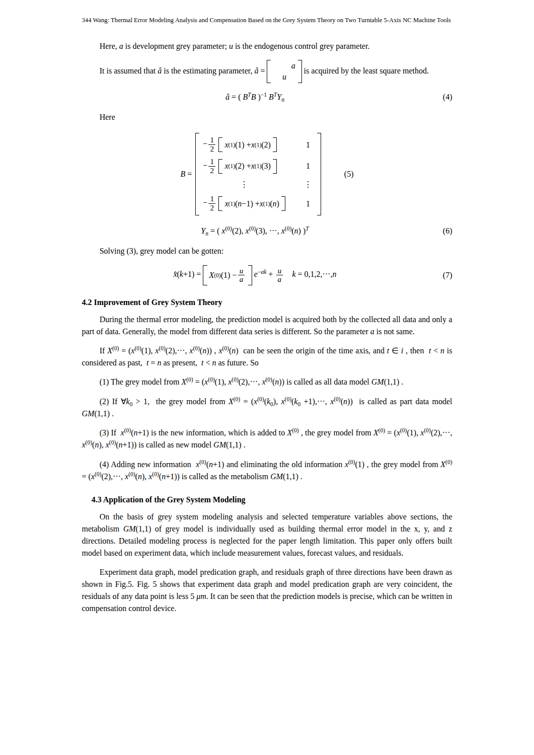344 Wang: Thermal Error Modeling Analysis and Compensation Based on the Grey System Theory on Two Turntable 5-Axis NC Machine Tools
Here, a is development grey parameter; u is the endogenous control grey parameter.
It is assumed that â is the estimating parameter, â = a
u is acquired by the least square method.
â = ( BTB )−1 BTYn
(4)
Here
B =
| − 1 2 x (1) (1) + x (1) (2) | 1 |
| − 1 2 x (1) (2) + x (1) (3) | 1 |
| ⋮ | ⋮ |
| − 1 2 x (1) ( n −1) + x (1) ( n ) | 1 |
(5)
Yn = ( x(0)(2), x(0)(3), ···, x(0)(n) )T
(6)
Solving (3), grey model can be gotten:
x̂(k+1) = X(0)(1) − ua e−ak + ua k = 0,1,2,···,n
(7)
4.2 Improvement of Grey System Theory
During the thermal error modeling, the prediction model is acquired both by the collected all data and only a part of data. Generally, the model from different data series is different. So the parameter a is not same.
If X(0) = (x(0)(1), x(0)(2),···, x(0)(n)) , x(0)(n) can be seen the origin of the time axis, and t ∈ i , then t < n is considered as past, t = n as present, t < n as future. So
(1) The grey model from X(0) = (x(0)(1), x(0)(2),···, x(0)(n)) is called as all data model GM(1,1) .
(2) If ∀k0 > 1, the grey model from X(0) = (x(0)(k0), x(0)(k0 +1),···, x(0)(n)) is called as part data model GM(1,1) .
(3) If x(0)(n+1) is the new information, which is added to X(0) , the grey model from X(0) = (x(0)(1), x(0)(2),···, x(0)(n), x(0)(n+1)) is called as new model GM(1,1) .
(4) Adding new information x(0)(n+1) and eliminating the old information x(0)(1) , the grey model from X(0) = (x(0)(2),···, x(0)(n), x(0)(n+1)) is called as the metabolism GM(1,1) .
4.3 Application of the Grey System Modeling
On the basis of grey system modeling analysis and selected temperature variables above sections, the metabolism GM(1,1) of grey model is individually used as building thermal error model in the x, y, and z directions. Detailed modeling process is neglected for the paper length limitation. This paper only offers built model based on experiment data, which include measurement values, forecast values, and residuals.
Experiment data graph, model predication graph, and residuals graph of three directions have been drawn as shown in Fig.5. Fig. 5 shows that experiment data graph and model predication graph are very coincident, the residuals of any data point is less 5 μm. It can be seen that the prediction models is precise, which can be written in compensation control device.